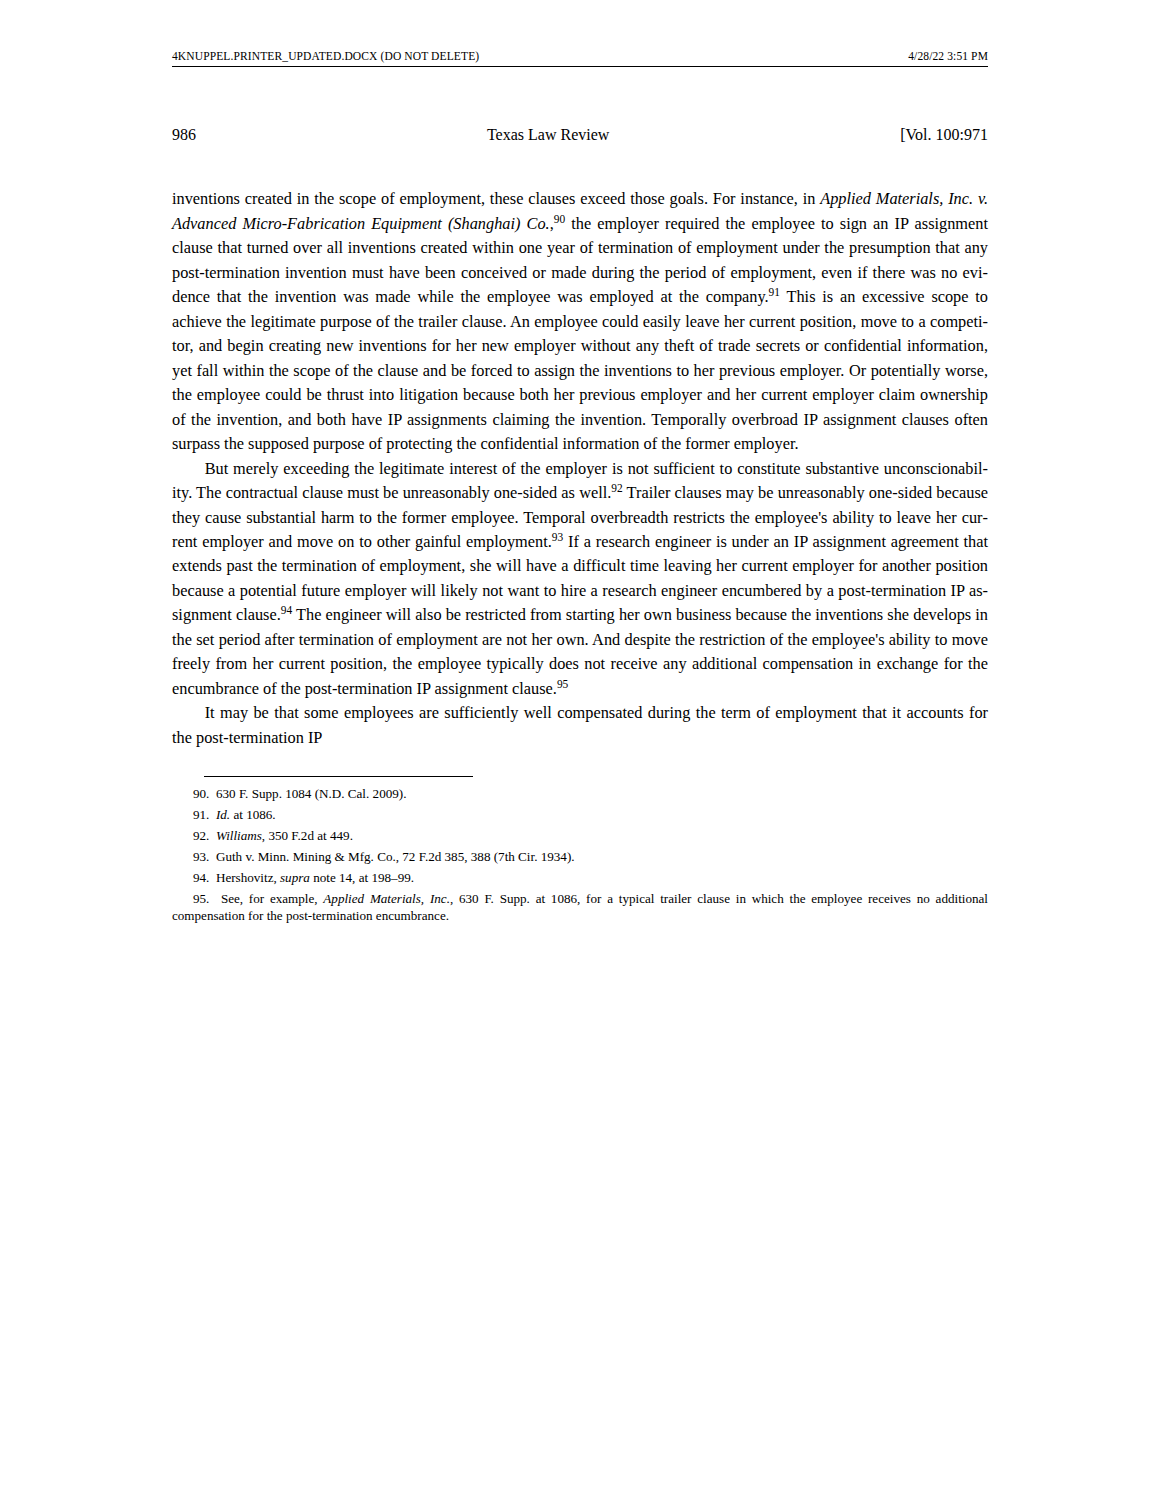4Knuppel.Printer_Updated.docx (Do Not Delete) 4/28/22 3:51 PM
986 Texas Law Review [Vol. 100:971
inventions created in the scope of employment, these clauses exceed those goals. For instance, in Applied Materials, Inc. v. Advanced Micro-Fabrication Equipment (Shanghai) Co.,90 the employer required the employee to sign an IP assignment clause that turned over all inventions created within one year of termination of employment under the presumption that any post-termination invention must have been conceived or made during the period of employment, even if there was no evidence that the invention was made while the employee was employed at the company.91 This is an excessive scope to achieve the legitimate purpose of the trailer clause. An employee could easily leave her current position, move to a competitor, and begin creating new inventions for her new employer without any theft of trade secrets or confidential information, yet fall within the scope of the clause and be forced to assign the inventions to her previous employer. Or potentially worse, the employee could be thrust into litigation because both her previous employer and her current employer claim ownership of the invention, and both have IP assignments claiming the invention. Temporally overbroad IP assignment clauses often surpass the supposed purpose of protecting the confidential information of the former employer.
But merely exceeding the legitimate interest of the employer is not sufficient to constitute substantive unconscionability. The contractual clause must be unreasonably one-sided as well.92 Trailer clauses may be unreasonably one-sided because they cause substantial harm to the former employee. Temporal overbreadth restricts the employee's ability to leave her current employer and move on to other gainful employment.93 If a research engineer is under an IP assignment agreement that extends past the termination of employment, she will have a difficult time leaving her current employer for another position because a potential future employer will likely not want to hire a research engineer encumbered by a post-termination IP assignment clause.94 The engineer will also be restricted from starting her own business because the inventions she develops in the set period after termination of employment are not her own. And despite the restriction of the employee's ability to move freely from her current position, the employee typically does not receive any additional compensation in exchange for the encumbrance of the post-termination IP assignment clause.95
It may be that some employees are sufficiently well compensated during the term of employment that it accounts for the post-termination IP
630 F. Supp. 1084 (N.D. Cal. 2009).
Id. at 1086.
Williams, 350 F.2d at 449.
Guth v. Minn. Mining & Mfg. Co., 72 F.2d 385, 388 (7th Cir. 1934).
Hershovitz, supra note 14, at 198–99.
See, for example, Applied Materials, Inc., 630 F. Supp. at 1086, for a typical trailer clause in which the employee receives no additional compensation for the post-termination encumbrance.